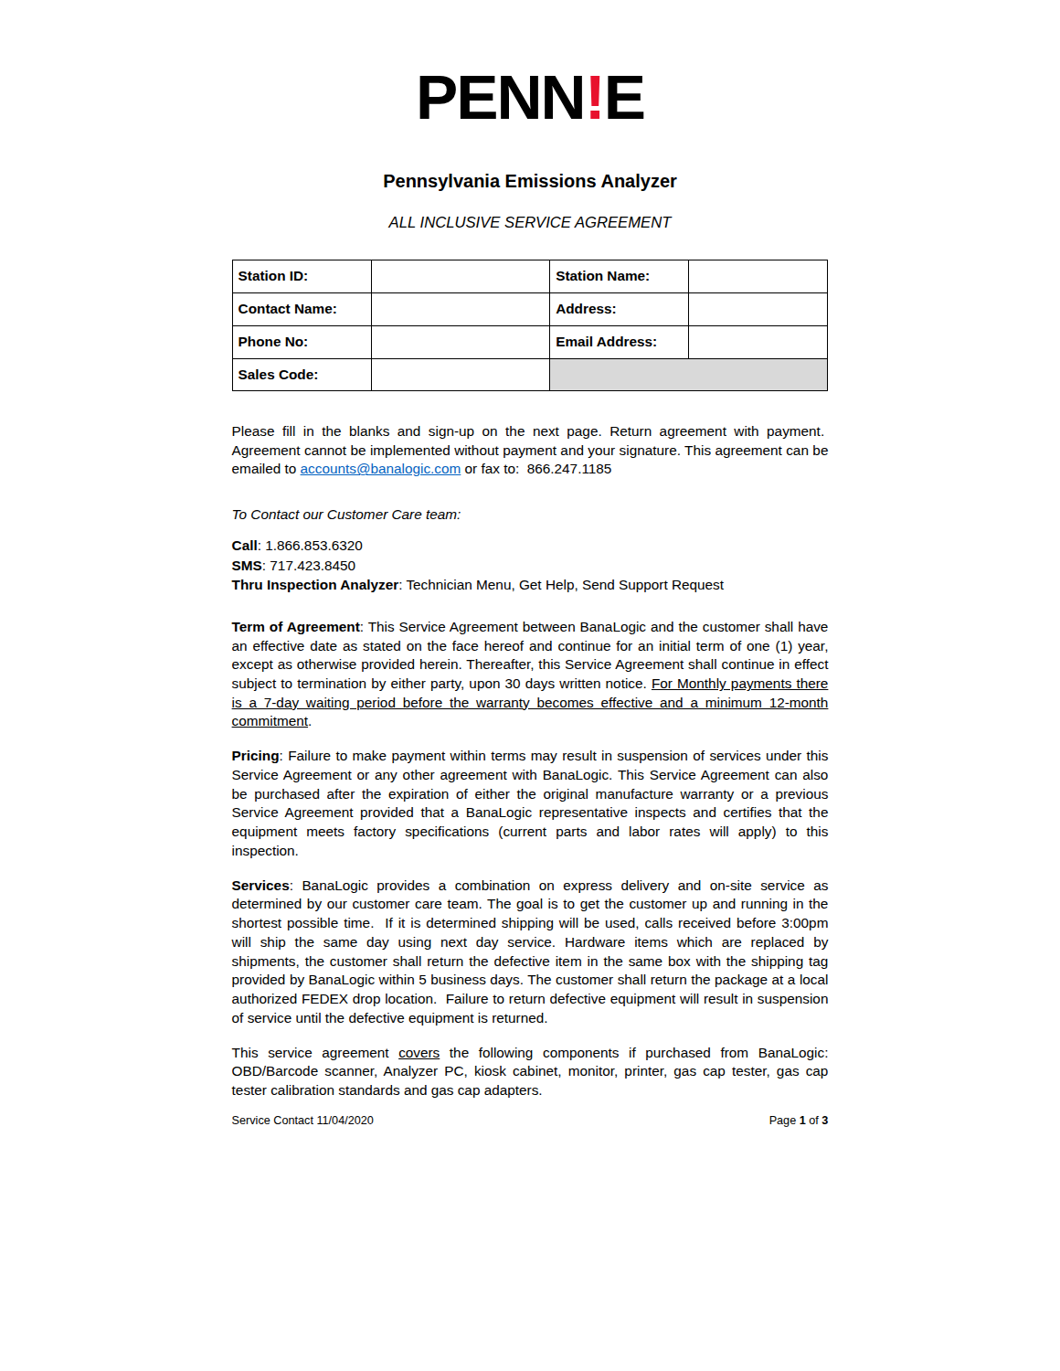PENN!E
Pennsylvania Emissions Analyzer
ALL INCLUSIVE SERVICE AGREEMENT
| Station ID: | | Station Name: | |
| Contact Name: | | Address: | |
| Phone No: | | Email Address: | |
| Sales Code: | | |
Please fill in the blanks and sign-up on the next page. Return agreement with payment. Agreement cannot be implemented without payment and your signature. This agreement can be emailed to accounts@banalogic.com or fax to: 866.247.1185
To Contact our Customer Care team:
Call: 1.866.853.6320
SMS: 717.423.8450
Thru Inspection Analyzer: Technician Menu, Get Help, Send Support Request
Term of Agreement: This Service Agreement between BanaLogic and the customer shall have an effective date as stated on the face hereof and continue for an initial term of one (1) year, except as otherwise provided herein. Thereafter, this Service Agreement shall continue in effect subject to termination by either party, upon 30 days written notice. For Monthly payments there is a 7-day waiting period before the warranty becomes effective and a minimum 12-month commitment.
Pricing: Failure to make payment within terms may result in suspension of services under this Service Agreement or any other agreement with BanaLogic. This Service Agreement can also be purchased after the expiration of either the original manufacture warranty or a previous Service Agreement provided that a BanaLogic representative inspects and certifies that the equipment meets factory specifications (current parts and labor rates will apply) to this inspection.
Services: BanaLogic provides a combination on express delivery and on-site service as determined by our customer care team. The goal is to get the customer up and running in the shortest possible time. If it is determined shipping will be used, calls received before 3:00pm will ship the same day using next day service. Hardware items which are replaced by shipments, the customer shall return the defective item in the same box with the shipping tag provided by BanaLogic within 5 business days. The customer shall return the package at a local authorized FEDEX drop location. Failure to return defective equipment will result in suspension of service until the defective equipment is returned.
This service agreement covers the following components if purchased from BanaLogic: OBD/Barcode scanner, Analyzer PC, kiosk cabinet, monitor, printer, gas cap tester, gas cap tester calibration standards and gas cap adapters.
Service Contact 11/04/2020
Page 1 of 3